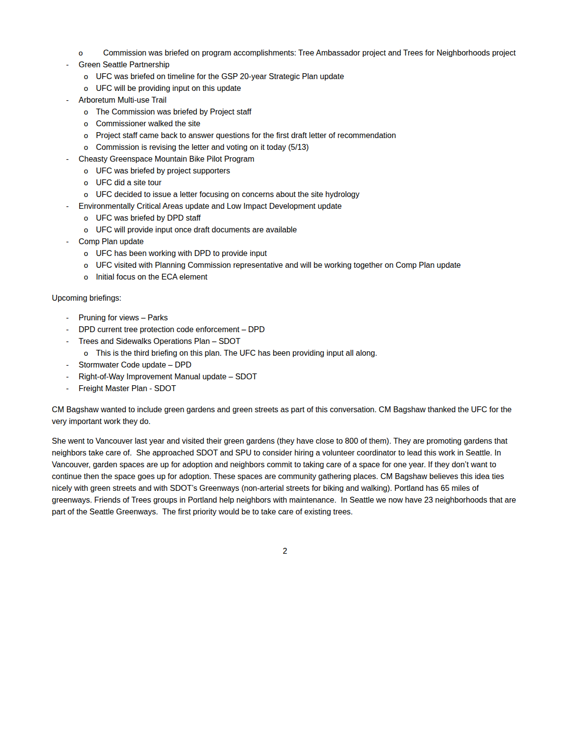Commission was briefed on program accomplishments: Tree Ambassador project and Trees for Neighborhoods project
Green Seattle Partnership
UFC was briefed on timeline for the GSP 20-year Strategic Plan update
UFC will be providing input on this update
Arboretum Multi-use Trail
The Commission was briefed by Project staff
Commissioner walked the site
Project staff came back to answer questions for the first draft letter of recommendation
Commission is revising the letter and voting on it today (5/13)
Cheasty Greenspace Mountain Bike Pilot Program
UFC was briefed by project supporters
UFC did a site tour
UFC decided to issue a letter focusing on concerns about the site hydrology
Environmentally Critical Areas update and Low Impact Development update
UFC was briefed by DPD staff
UFC will provide input once draft documents are available
Comp Plan update
UFC has been working with DPD to provide input
UFC visited with Planning Commission representative and will be working together on Comp Plan update
Initial focus on the ECA element
Upcoming briefings:
Pruning for views – Parks
DPD current tree protection code enforcement – DPD
Trees and Sidewalks Operations Plan – SDOT
This is the third briefing on this plan. The UFC has been providing input all along.
Stormwater Code update – DPD
Right-of-Way Improvement Manual update – SDOT
Freight Master Plan - SDOT
CM Bagshaw wanted to include green gardens and green streets as part of this conversation. CM Bagshaw thanked the UFC for the very important work they do.
She went to Vancouver last year and visited their green gardens (they have close to 800 of them). They are promoting gardens that neighbors take care of. She approached SDOT and SPU to consider hiring a volunteer coordinator to lead this work in Seattle. In Vancouver, garden spaces are up for adoption and neighbors commit to taking care of a space for one year. If they don’t want to continue then the space goes up for adoption. These spaces are community gathering places. CM Bagshaw believes this idea ties nicely with green streets and with SDOT’s Greenways (non-arterial streets for biking and walking). Portland has 65 miles of greenways. Friends of Trees groups in Portland help neighbors with maintenance. In Seattle we now have 23 neighborhoods that are part of the Seattle Greenways. The first priority would be to take care of existing trees.
2